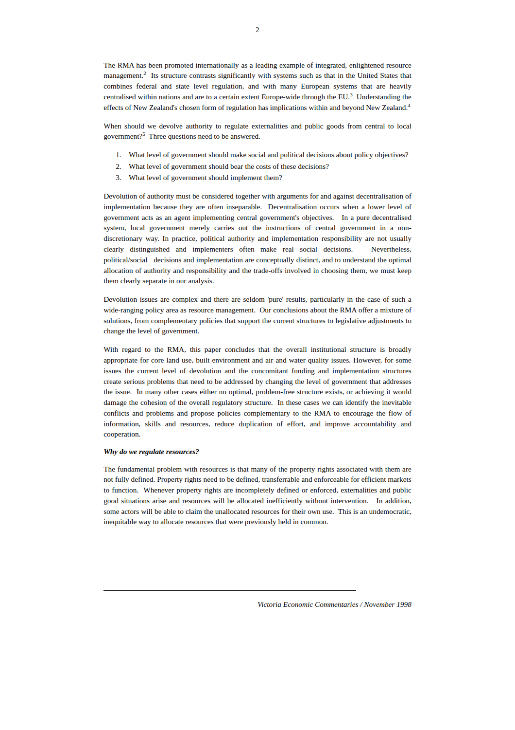2
The RMA has been promoted internationally as a leading example of integrated, enlightened resource management.2 Its structure contrasts significantly with systems such as that in the United States that combines federal and state level regulation, and with many European systems that are heavily centralised within nations and are to a certain extent Europe-wide through the EU.3 Understanding the effects of New Zealand's chosen form of regulation has implications within and beyond New Zealand.4
When should we devolve authority to regulate externalities and public goods from central to local government?5 Three questions need to be answered.
What level of government should make social and political decisions about policy objectives?
What level of government should bear the costs of these decisions?
What level of government should implement them?
Devolution of authority must be considered together with arguments for and against decentralisation of implementation because they are often inseparable. Decentralisation occurs when a lower level of government acts as an agent implementing central government's objectives. In a pure decentralised system, local government merely carries out the instructions of central government in a non-discretionary way. In practice, political authority and implementation responsibility are not usually clearly distinguished and implementers often make real social decisions. Nevertheless, political/social decisions and implementation are conceptually distinct, and to understand the optimal allocation of authority and responsibility and the trade-offs involved in choosing them, we must keep them clearly separate in our analysis.
Devolution issues are complex and there are seldom 'pure' results, particularly in the case of such a wide-ranging policy area as resource management. Our conclusions about the RMA offer a mixture of solutions, from complementary policies that support the current structures to legislative adjustments to change the level of government.
With regard to the RMA, this paper concludes that the overall institutional structure is broadly appropriate for core land use, built environment and air and water quality issues. However, for some issues the current level of devolution and the concomitant funding and implementation structures create serious problems that need to be addressed by changing the level of government that addresses the issue. In many other cases either no optimal, problem-free structure exists, or achieving it would damage the cohesion of the overall regulatory structure. In these cases we can identify the inevitable conflicts and problems and propose policies complementary to the RMA to encourage the flow of information, skills and resources, reduce duplication of effort, and improve accountability and cooperation.
Why do we regulate resources?
The fundamental problem with resources is that many of the property rights associated with them are not fully defined. Property rights need to be defined, transferrable and enforceable for efficient markets to function. Whenever property rights are incompletely defined or enforced, externalities and public good situations arise and resources will be allocated inefficiently without intervention. In addition, some actors will be able to claim the unallocated resources for their own use. This is an undemocratic, inequitable way to allocate resources that were previously held in common.
Victoria Economic Commentaries / November 1998